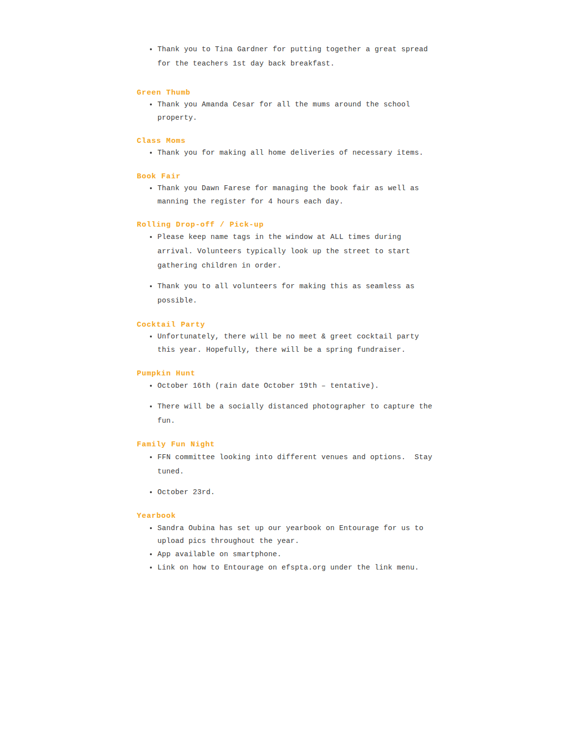Thank you to Tina Gardner for putting together a great spread for the teachers 1st day back breakfast.
Green Thumb
Thank you Amanda Cesar for all the mums around the school property.
Class Moms
Thank you for making all home deliveries of necessary items.
Book Fair
Thank you Dawn Farese for managing the book fair as well as manning the register for 4 hours each day.
Rolling Drop-off / Pick-up
Please keep name tags in the window at ALL times during arrival. Volunteers typically look up the street to start gathering children in order.
Thank you to all volunteers for making this as seamless as possible.
Cocktail Party
Unfortunately, there will be no meet & greet cocktail party this year. Hopefully, there will be a spring fundraiser.
Pumpkin Hunt
October 16th (rain date October 19th – tentative).
There will be a socially distanced photographer to capture the fun.
Family Fun Night
FFN committee looking into different venues and options. Stay tuned.
October 23rd.
Yearbook
Sandra Oubina has set up our yearbook on Entourage for us to upload pics throughout the year.
App available on smartphone.
Link on how to Entourage on efspta.org under the link menu.